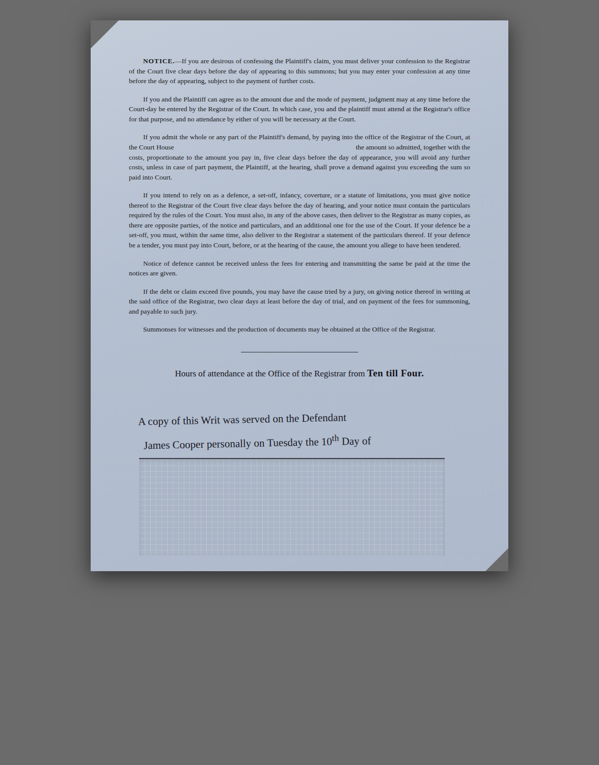NOTICE.—If you are desirous of confessing the Plaintiff's claim, you must deliver your confession to the Registrar of the Court five clear days before the day of appearing to this summons; but you may enter your confession at any time before the day of appearing, subject to the payment of further costs.
If you and the Plaintiff can agree as to the amount due and the mode of payment, judgment may at any time before the Court-day be entered by the Registrar of the Court. In which case, you and the plaintiff must attend at the Registrar's office for that purpose, and no attendance by either of you will be necessary at the Court.
If you admit the whole or any part of the Plaintiff's demand, by paying into the office of the Registrar of the Court, at the Court House the amount so admitted, together with the
costs, proportionate to the amount you pay in, five clear days before the day of appearance, you will avoid any further costs, unless in case of part payment, the Plaintiff, at the hearing, shall prove a demand against you exceeding the sum so paid into Court.
If you intend to rely on as a defence, a set-off, infancy, coverture, or a statute of limitations, you must give notice thereof to the Registrar of the Court five clear days before the day of hearing, and your notice must contain the particulars required by the rules of the Court. You must also, in any of the above cases, then deliver to the Registrar as many copies, as there are opposite parties, of the notice and particulars, and an additional one for the use of the Court. If your defence be a set-off, you must, within the same time, also deliver to the Registrar a statement of the particulars thereof. If your defence be a tender, you must pay into Court, before, or at the hearing of the cause, the amount you allege to have been tendered.
Notice of defence cannot be received unless the fees for entering and transmitting the same be paid at the time the notices are given.
If the debt or claim exceed five pounds, you may have the cause tried by a jury, on giving notice thereof in writing at the said office of the Registrar, two clear days at least before the day of trial, and on payment of the fees for summoning, and payable to such jury.
Summonses for witnesses and the production of documents may be obtained at the Office of the Registrar.
Hours of attendance at the Office of the Registrar from Ten till Four.
A copy of this Writ was served on the Defendant
James Cooper personally on Tuesday the 10th Day of
December A.D. 1861 by
Matthew W. Taylor Bailiff, C.C.